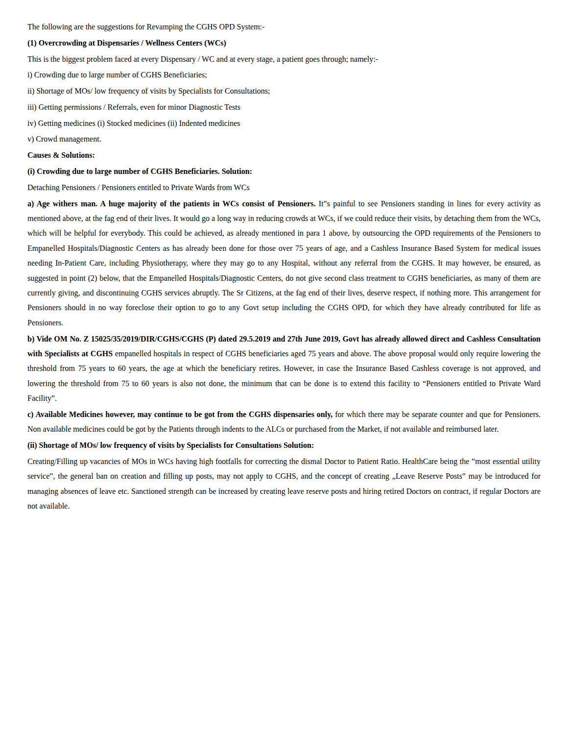The following are the suggestions for Revamping the CGHS OPD System:-
(1) Overcrowding at Dispensaries / Wellness Centers (WCs)
This is the biggest problem faced at every Dispensary / WC and at every stage, a patient goes through; namely:-
i) Crowding due to large number of CGHS Beneficiaries;
ii) Shortage of MOs/ low frequency of visits by Specialists for Consultations;
iii) Getting permissions / Referrals, even for minor Diagnostic Tests
iv) Getting medicines (i) Stocked medicines (ii) Indented medicines
v) Crowd management.
Causes & Solutions:
(i) Crowding due to large number of CGHS Beneficiaries. Solution:
Detaching Pensioners / Pensioners entitled to Private Wards from WCs
a) Age withers man. A huge majority of the patients in WCs consist of Pensioners. It‟s painful to see Pensioners standing in lines for every activity as mentioned above, at the fag end of their lives. It would go a long way in reducing crowds at WCs, if we could reduce their visits, by detaching them from the WCs, which will be helpful for everybody. This could be achieved, as already mentioned in para 1 above, by outsourcing the OPD requirements of the Pensioners to Empanelled Hospitals/Diagnostic Centers as has already been done for those over 75 years of age, and a Cashless Insurance Based System for medical issues needing In-Patient Care, including Physiotherapy, where they may go to any Hospital, without any referral from the CGHS. It may however, be ensured, as suggested in point (2) below, that the Empanelled Hospitals/Diagnostic Centers, do not give second class treatment to CGHS beneficiaries, as many of them are currently giving, and discontinuing CGHS services abruptly. The Sr Citizens, at the fag end of their lives, deserve respect, if nothing more. This arrangement for Pensioners should in no way foreclose their option to go to any Govt setup including the CGHS OPD, for which they have already contributed for life as Pensioners.
b) Vide OM No. Z 15025/35/2019/DIR/CGHS/CGHS (P) dated 29.5.2019 and 27th June 2019, Govt has already allowed direct and Cashless Consultation with Specialists at CGHS empanelled hospitals in respect of CGHS beneficiaries aged 75 years and above. The above proposal would only require lowering the threshold from 75 years to 60 years, the age at which the beneficiary retires. However, in case the Insurance Based Cashless coverage is not approved, and lowering the threshold from 75 to 60 years is also not done, the minimum that can be done is to extend this facility to “Pensioners entitled to Private Ward Facility‟.
c) Available Medicines however, may continue to be got from the CGHS dispensaries only, for which there may be separate counter and que for Pensioners. Non available medicines could be got by the Patients through indents to the ALCs or purchased from the Market, if not available and reimbursed later.
(ii) Shortage of MOs/ low frequency of visits by Specialists for Consultations Solution:
Creating/Filling up vacancies of MOs in WCs having high footfalls for correcting the dismal Doctor to Patient Ratio. HealthCare being the ”most essential utility service‟, the general ban on creation and filling up posts, may not apply to CGHS, and the concept of creating „Leave Reserve Posts‟ may be introduced for managing absences of leave etc. Sanctioned strength can be increased by creating leave reserve posts and hiring retired Doctors on contract, if regular Doctors are not available.